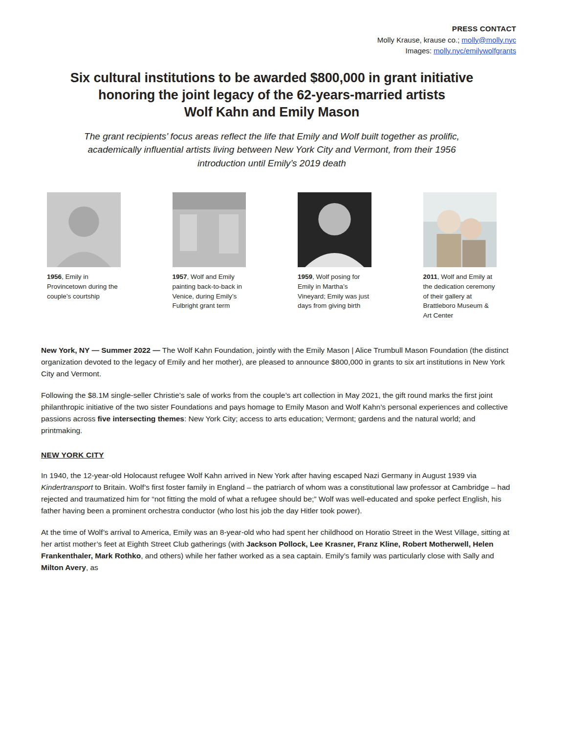PRESS CONTACT
Molly Krause, krause co.; molly@molly.nyc
Images: molly.nyc/emilywolfgrants
Six cultural institutions to be awarded $800,000 in grant initiative
honoring the joint legacy of the 62-years-married artists
Wolf Kahn and Emily Mason
The grant recipients’ focus areas reflect the life that Emily and Wolf built together as prolific, academically influential artists living between New York City and Vermont, from their 1956 introduction until Emily’s 2019 death
1956, Emily in Provincetown during the couple’s courtship
1957, Wolf and Emily painting back-to-back in Venice, during Emily’s Fulbright grant term
1959, Wolf posing for Emily in Martha’s Vineyard; Emily was just days from giving birth
2011, Wolf and Emily at the dedi­cation ceremony of their gallery at Brattleboro Museum & Art Center
New York, NY — Summer 2022 — The Wolf Kahn Foundation, jointly with the Emily Mason | Alice Trumbull Mason Foundation (the distinct organization devoted to the legacy of Emily and her mother), are pleased to announce $800,000 in grants to six art institutions in New York City and Vermont.
Following the $8.1M single-seller Christie’s sale of works from the couple’s art collection in May 2021, the gift round marks the first joint philanthropic initiative of the two sister Foundations and pays homage to Emily Mason and Wolf Kahn’s personal experiences and collective passions across five intersecting themes: New York City; access to arts education; Vermont; gardens and the natural world; and printmaking.
New York City
In 1940, the 12-year-old Holocaust refugee Wolf Kahn arrived in New York after having escaped Nazi Germany in August 1939 via Kindertransport to Britain. Wolf’s first foster family in England – the patriarch of whom was a constitutional law professor at Cambridge – had rejected and traumatized him for “not fitting the mold of what a refugee should be;” Wolf was well-educated and spoke perfect English, his father having been a prominent orchestra conductor (who lost his job the day Hitler took power).
At the time of Wolf’s arrival to America, Emily was an 8-year-old who had spent her childhood on Horatio Street in the West Village, sitting at her artist mother’s feet at Eighth Street Club gatherings (with Jackson Pollock, Lee Krasner, Franz Kline, Robert Motherwell, Helen Frankenthaler, Mark Rothko, and others) while her father worked as a sea captain. Emily’s family was particularly close with Sally and Milton Avery, as